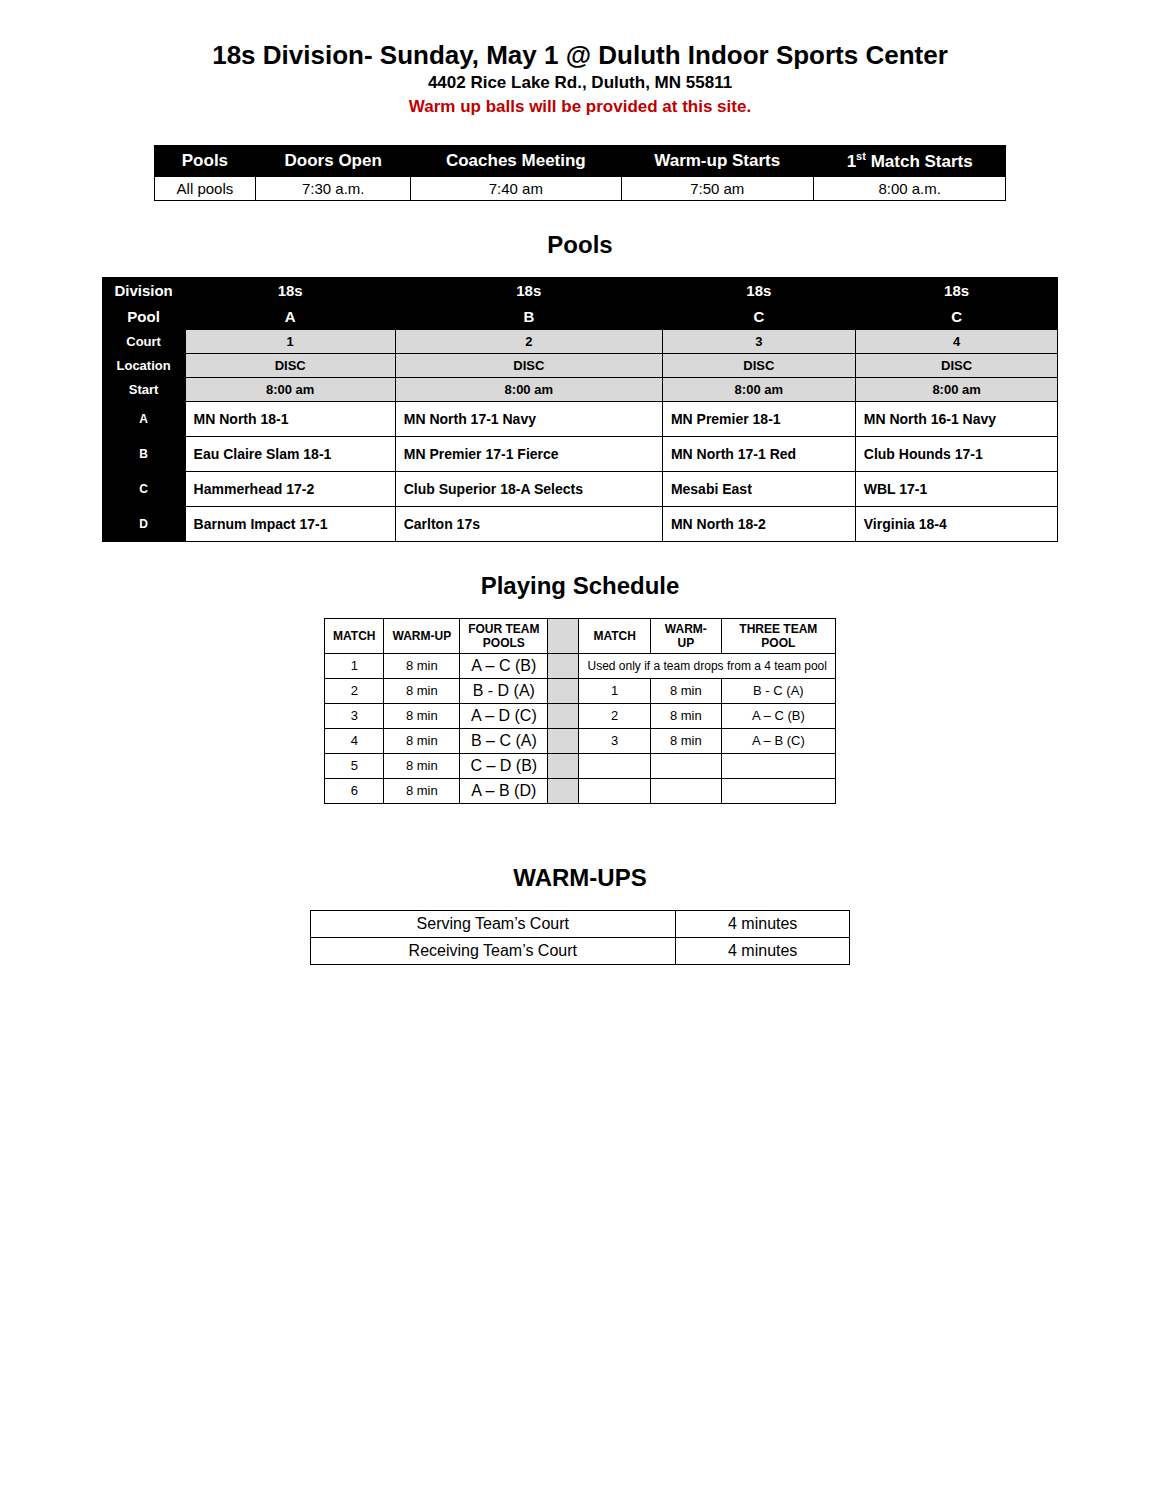18s Division- Sunday, May 1 @ Duluth Indoor Sports Center
4402 Rice Lake Rd., Duluth, MN 55811
Warm up balls will be provided at this site.
| Pools | Doors Open | Coaches Meeting | Warm-up Starts | 1 st Match Starts |
| --- | --- | --- | --- | --- |
| All pools | 7:30 a.m. | 7:40 am | 7:50 am | 8:00 a.m. |
Pools
| Division | 18s | 18s | 18s | 18s |
| --- | --- | --- | --- | --- |
| Pool | A | B | C | C |
| Court | 1 | 2 | 3 | 4 |
| Location | DISC | DISC | DISC | DISC |
| Start | 8:00 am | 8:00 am | 8:00 am | 8:00 am |
| A | MN North 18-1 | MN North 17-1 Navy | MN Premier 18-1 | MN North 16-1 Navy |
| B | Eau Claire Slam 18-1 | MN Premier 17-1 Fierce | MN North 17-1 Red | Club Hounds 17-1 |
| C | Hammerhead 17-2 | Club Superior 18-A Selects | Mesabi East | WBL 17-1 |
| D | Barnum Impact 17-1 | Carlton 17s | MN North 18-2 | Virginia 18-4 |
Playing Schedule
| MATCH | WARM-UP | FOUR TEAM POOLS | | MATCH | WARM- UP | THREE TEAM POOL |
| 1 | 8 min | A – C (B) | | Used only if a team drops from a 4 team pool |
| 2 | 8 min | B - D (A) | | 1 | 8 min | B - C (A) |
| 3 | 8 min | A – D (C) | | 2 | 8 min | A – C (B) |
| 4 | 8 min | B – C (A) | | 3 | 8 min | A – B (C) |
| 5 | 8 min | C – D (B) | | | | |
| 6 | 8 min | A – B (D) | | | | |
WARM-UPS
| Serving Team’s Court | 4 minutes |
| Receiving Team’s Court | 4 minutes |